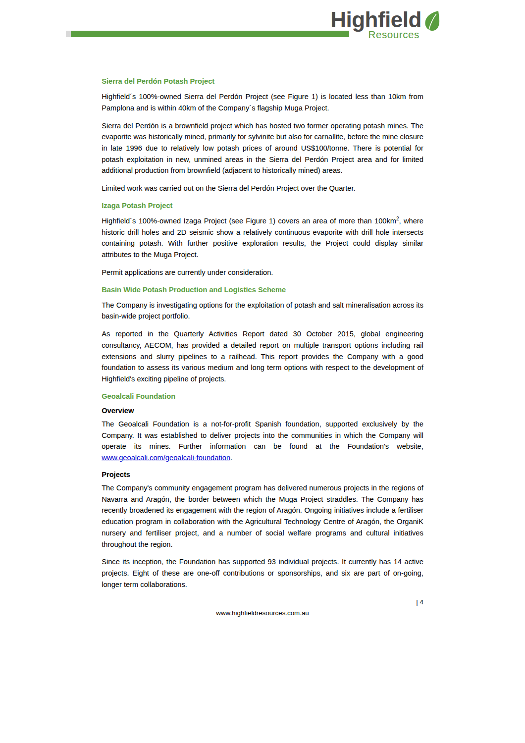Highfield
Resources
Sierra del Perdón Potash Project
Highfield´s 100%-owned Sierra del Perdón Project (see Figure 1) is located less than 10km from Pamplona and is within 40km of the Company´s flagship Muga Project.
Sierra del Perdón is a brownfield project which has hosted two former operating potash mines. The evaporite was historically mined, primarily for sylvinite but also for carnallite, before the mine closure in late 1996 due to relatively low potash prices of around US$100/tonne. There is potential for potash exploitation in new, unmined areas in the Sierra del Perdón Project area and for limited additional production from brownfield (adjacent to historically mined) areas.
Limited work was carried out on the Sierra del Perdón Project over the Quarter.
Izaga Potash Project
Highfield´s 100%-owned Izaga Project (see Figure 1) covers an area of more than 100km2, where historic drill holes and 2D seismic show a relatively continuous evaporite with drill hole intersects containing potash. With further positive exploration results, the Project could display similar attributes to the Muga Project.
Permit applications are currently under consideration.
Basin Wide Potash Production and Logistics Scheme
The Company is investigating options for the exploitation of potash and salt mineralisation across its basin-wide project portfolio.
As reported in the Quarterly Activities Report dated 30 October 2015, global engineering consultancy, AECOM, has provided a detailed report on multiple transport options including rail extensions and slurry pipelines to a railhead. This report provides the Company with a good foundation to assess its various medium and long term options with respect to the development of Highfield's exciting pipeline of projects.
Geoalcali Foundation
Overview
The Geoalcali Foundation is a not-for-profit Spanish foundation, supported exclusively by the Company. It was established to deliver projects into the communities in which the Company will operate its mines. Further information can be found at the Foundation's website, www.geoalcali.com/geoalcali-foundation.
Projects
The Company's community engagement program has delivered numerous projects in the regions of Navarra and Aragón, the border between which the Muga Project straddles. The Company has recently broadened its engagement with the region of Aragón. Ongoing initiatives include a fertiliser education program in collaboration with the Agricultural Technology Centre of Aragón, the OrganiK nursery and fertiliser project, and a number of social welfare programs and cultural initiatives throughout the region.
Since its inception, the Foundation has supported 93 individual projects. It currently has 14 active projects. Eight of these are one-off contributions or sponsorships, and six are part of on-going, longer term collaborations.
| 4
www.highfieldresources.com.au